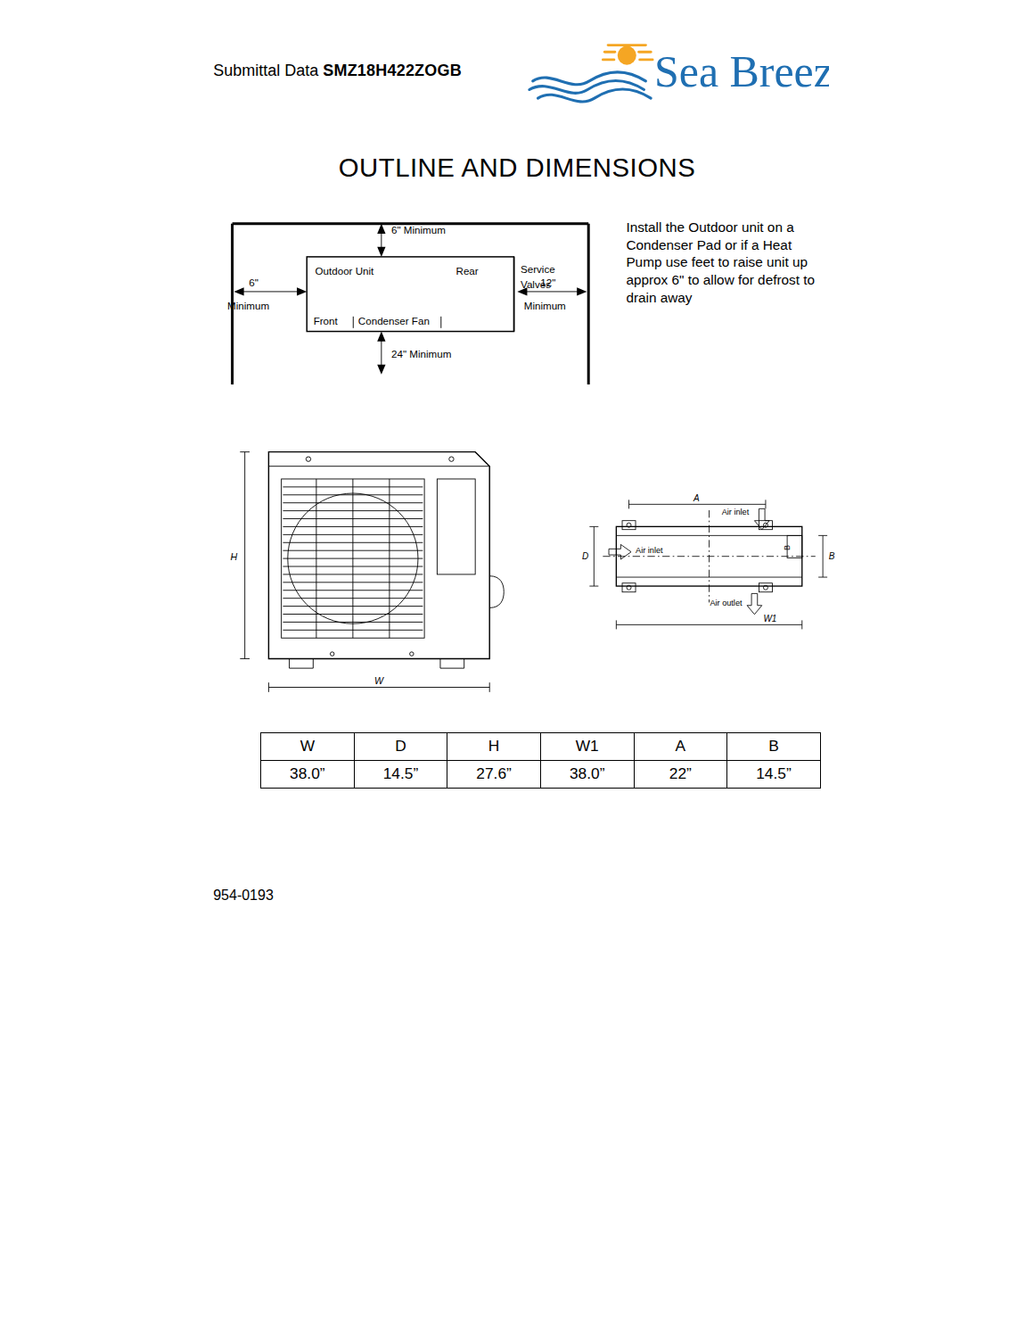Submittal Data SMZ18H422ZOGB
Sea Breeze
OUTLINE AND DIMENSIONS
6" Minimum 6" Minimum 12" Minimum 24" Minimum Outdoor Unit Rear Service Valves Front Condenser Fan
Install the Outdoor unit on a Condenser Pad or if a Heat Pump use feet to raise unit up approx 6" to allow for defrost to drain away
H W
B A W1 D B Air inlet Air inlet Air outlet
| W | D | H | W1 | A | B |
| 38.0” | 14.5” | 27.6” | 38.0” | 22” | 14.5” |
954-0193